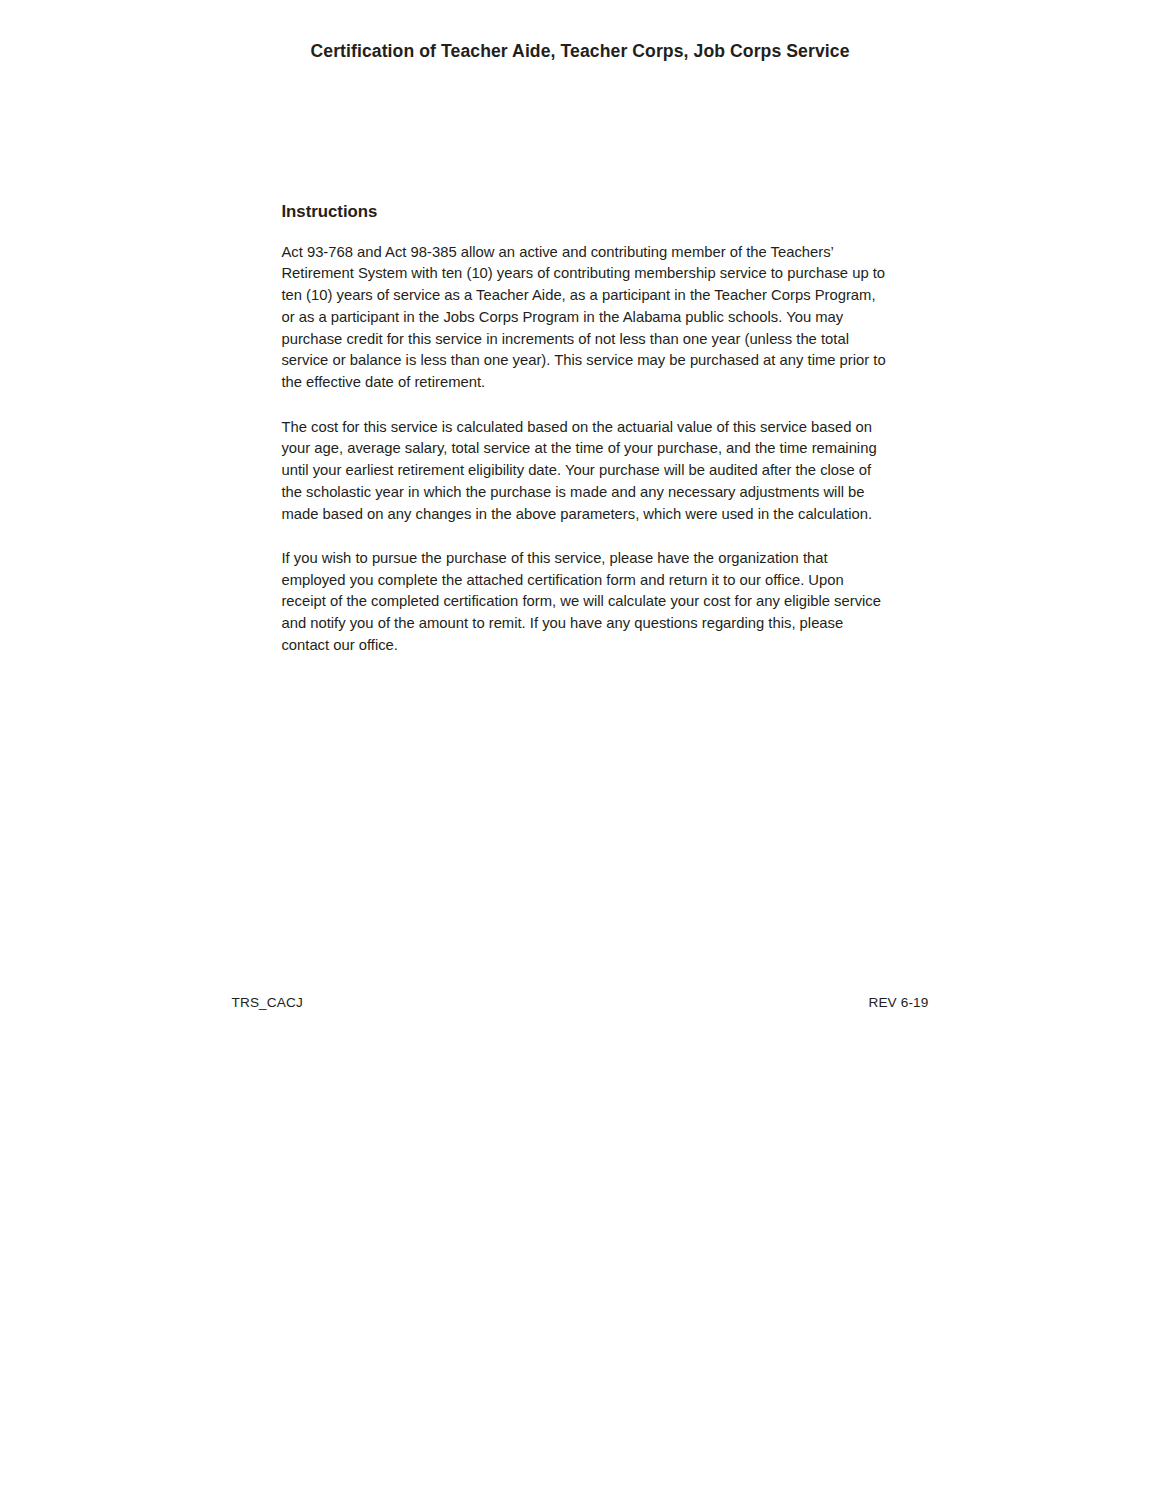Certification of Teacher Aide, Teacher Corps, Job Corps Service
Instructions
Act 93-768 and Act 98-385 allow an active and contributing member of the Teachers’ Retirement System with ten (10) years of contributing membership service to purchase up to ten (10) years of service as a Teacher Aide, as a participant in the Teacher Corps Program, or as a participant in the Jobs Corps Program in the Alabama public schools. You may purchase credit for this service in increments of not less than one year (unless the total service or balance is less than one year). This service may be purchased at any time prior to the effective date of retirement.
The cost for this service is calculated based on the actuarial value of this service based on your age, average salary, total service at the time of your purchase, and the time remaining until your earliest retirement eligibility date. Your purchase will be audited after the close of the scholastic year in which the purchase is made and any necessary adjustments will be made based on any changes in the above parameters, which were used in the calculation.
If you wish to pursue the purchase of this service, please have the organization that employed you complete the attached certification form and return it to our office. Upon receipt of the completed certification form, we will calculate your cost for any eligible service and notify you of the amount to remit. If you have any questions regarding this, please contact our office.
TRS_CACJ
REV 6-19